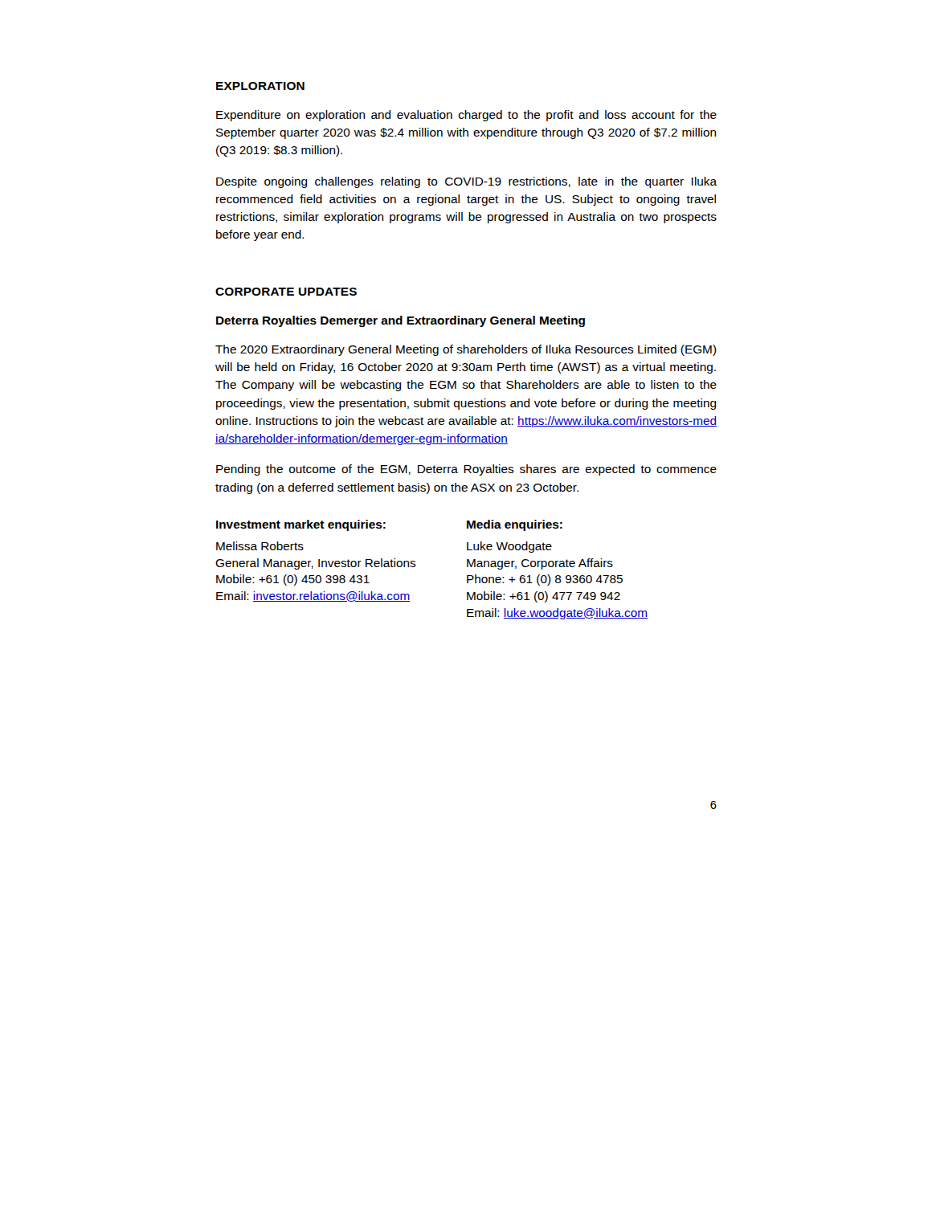EXPLORATION
Expenditure on exploration and evaluation charged to the profit and loss account for the September quarter 2020 was $2.4 million with expenditure through Q3 2020 of $7.2 million (Q3 2019: $8.3 million).
Despite ongoing challenges relating to COVID-19 restrictions, late in the quarter Iluka recommenced field activities on a regional target in the US. Subject to ongoing travel restrictions, similar exploration programs will be progressed in Australia on two prospects before year end.
CORPORATE UPDATES
Deterra Royalties Demerger and Extraordinary General Meeting
The 2020 Extraordinary General Meeting of shareholders of Iluka Resources Limited (EGM) will be held on Friday, 16 October 2020 at 9:30am Perth time (AWST) as a virtual meeting. The Company will be webcasting the EGM so that Shareholders are able to listen to the proceedings, view the presentation, submit questions and vote before or during the meeting online. Instructions to join the webcast are available at: https://www.iluka.com/investors-media/shareholder-information/demerger-egm-information
Pending the outcome of the EGM, Deterra Royalties shares are expected to commence trading (on a deferred settlement basis) on the ASX on 23 October.
| Investment market enquiries: | Media enquiries: |
| Melissa Roberts General Manager, Investor Relations Mobile: +61 (0) 450 398 431 Email: investor.relations@iluka.com | Luke Woodgate Manager, Corporate Affairs Phone: + 61 (0) 8 9360 4785 Mobile: +61 (0) 477 749 942 Email: luke.woodgate@iluka.com |
6